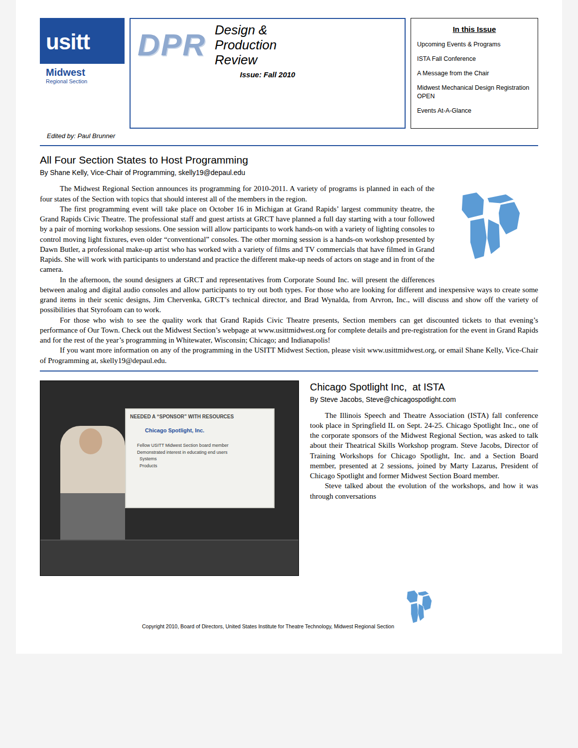usitt
Midwest Regional Section
DPR
Design &
Production
Review
Issue: Fall 2010
In this Issue
Upcoming Events & Programs
ISTA Fall Conference
A Message from the Chair
Midwest Mechanical Design Registration OPEN
Events At-A-Glance
Edited by: Paul Brunner
All Four Section States to Host Programming
By Shane Kelly, Vice-Chair of Programming, skelly19@depaul.edu
The Midwest Regional Section announces its programming for 2010-2011. A variety of programs is planned in each of the four states of the Section with topics that should interest all of the members in the region.
The first programming event will take place on October 16 in Michigan at Grand Rapids’ largest community theatre, the Grand Rapids Civic Theatre. The professional staff and guest artists at GRCT have planned a full day starting with a tour followed by a pair of morning workshop sessions. One session will allow participants to work hands-on with a variety of lighting consoles to control moving light fixtures, even older “conventional” consoles. The other morning session is a hands-on workshop presented by Dawn Butler, a professional make-up artist who has worked with a variety of films and TV commercials that have filmed in Grand Rapids. She will work with participants to understand and practice the different make-up needs of actors on stage and in front of the camera.
In the afternoon, the sound designers at GRCT and representatives from Corporate Sound Inc. will present the differences between analog and digital audio consoles and allow participants to try out both types. For those who are looking for different and inexpensive ways to create some grand items in their scenic designs, Jim Chervenka, GRCT’s technical director, and Brad Wynalda, from Arvron, Inc., will discuss and show off the variety of possibilities that Styrofoam can to work.
For those who wish to see the quality work that Grand Rapids Civic Theatre presents, Section members can get discounted tickets to that evening’s performance of Our Town. Check out the Midwest Section’s webpage at www.usittmidwest.org for complete details and pre-registration for the event in Grand Rapids and for the rest of the year’s programming in Whitewater, Wisconsin; Chicago; and Indianapolis!
If you want more information on any of the programming in the USITT Midwest Section, please visit www.usittmidwest.org, or email Shane Kelly, Vice-Chair of Programming at, skelly19@depaul.edu.
NEEDED A “SPONSOR” WITH RESOURCES
Chicago Spotlight, Inc.
Fellow USITT Midwest Section board member
Demonstrated interest in educating end users
Systems
Products
Chicago Spotlight Inc, at ISTA
By Steve Jacobs, Steve@chicagospotlight.com
The Illinois Speech and Theatre Association (ISTA) fall conference took place in Springfield IL on Sept. 24-25. Chicago Spotlight Inc., one of the corporate sponsors of the Midwest Regional Section, was asked to talk about their Theatrical Skills Workshop program. Steve Jacobs, Director of Training Workshops for Chicago Spotlight, Inc. and a Section Board member, presented at 2 sessions, joined by Marty Lazarus, President of Chicago Spotlight and former Midwest Section Board member.
Steve talked about the evolution of the workshops, and how it was through conversations
Copyright 2010, Board of Directors, United States Institute for Theatre Technology, Midwest Regional Section